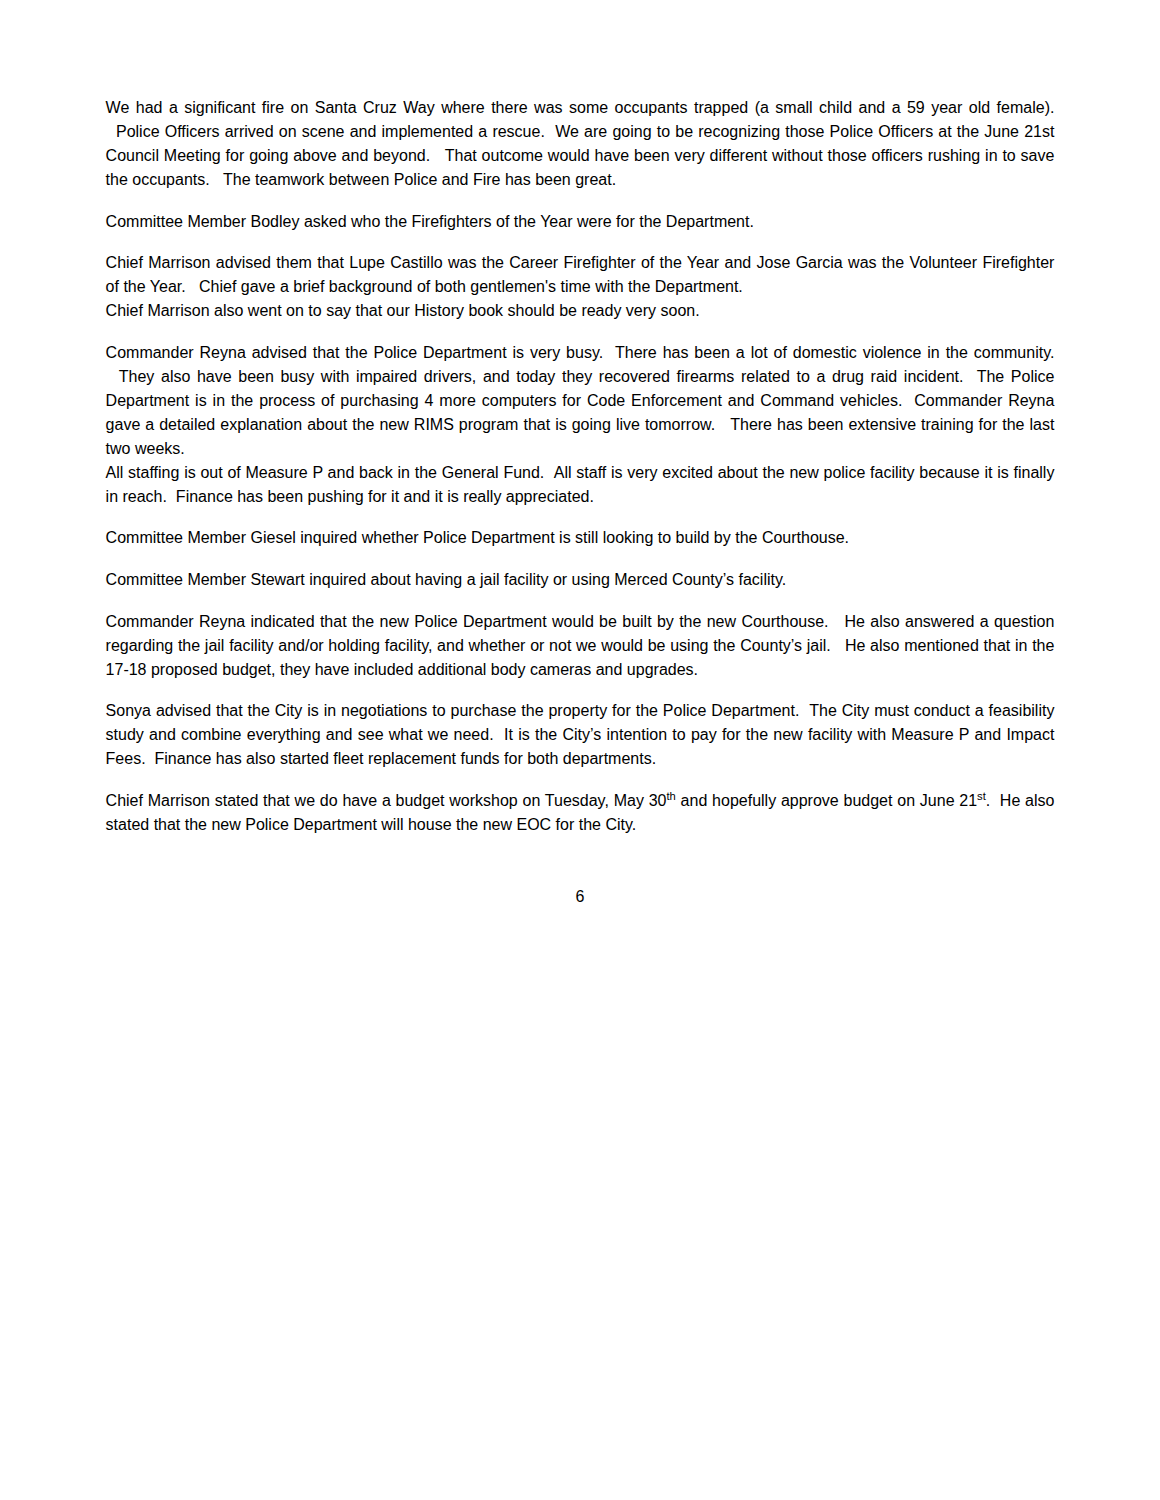We had a significant fire on Santa Cruz Way where there was some occupants trapped (a small child and a 59 year old female). Police Officers arrived on scene and implemented a rescue. We are going to be recognizing those Police Officers at the June 21st Council Meeting for going above and beyond. That outcome would have been very different without those officers rushing in to save the occupants. The teamwork between Police and Fire has been great.
Committee Member Bodley asked who the Firefighters of the Year were for the Department.
Chief Marrison advised them that Lupe Castillo was the Career Firefighter of the Year and Jose Garcia was the Volunteer Firefighter of the Year. Chief gave a brief background of both gentlemen's time with the Department.
Chief Marrison also went on to say that our History book should be ready very soon.
Commander Reyna advised that the Police Department is very busy. There has been a lot of domestic violence in the community. They also have been busy with impaired drivers, and today they recovered firearms related to a drug raid incident. The Police Department is in the process of purchasing 4 more computers for Code Enforcement and Command vehicles. Commander Reyna gave a detailed explanation about the new RIMS program that is going live tomorrow. There has been extensive training for the last two weeks.
All staffing is out of Measure P and back in the General Fund. All staff is very excited about the new police facility because it is finally in reach. Finance has been pushing for it and it is really appreciated.
Committee Member Giesel inquired whether Police Department is still looking to build by the Courthouse.
Committee Member Stewart inquired about having a jail facility or using Merced County’s facility.
Commander Reyna indicated that the new Police Department would be built by the new Courthouse. He also answered a question regarding the jail facility and/or holding facility, and whether or not we would be using the County’s jail. He also mentioned that in the 17-18 proposed budget, they have included additional body cameras and upgrades.
Sonya advised that the City is in negotiations to purchase the property for the Police Department. The City must conduct a feasibility study and combine everything and see what we need. It is the City’s intention to pay for the new facility with Measure P and Impact Fees. Finance has also started fleet replacement funds for both departments.
Chief Marrison stated that we do have a budget workshop on Tuesday, May 30th and hopefully approve budget on June 21st. He also stated that the new Police Department will house the new EOC for the City.
6